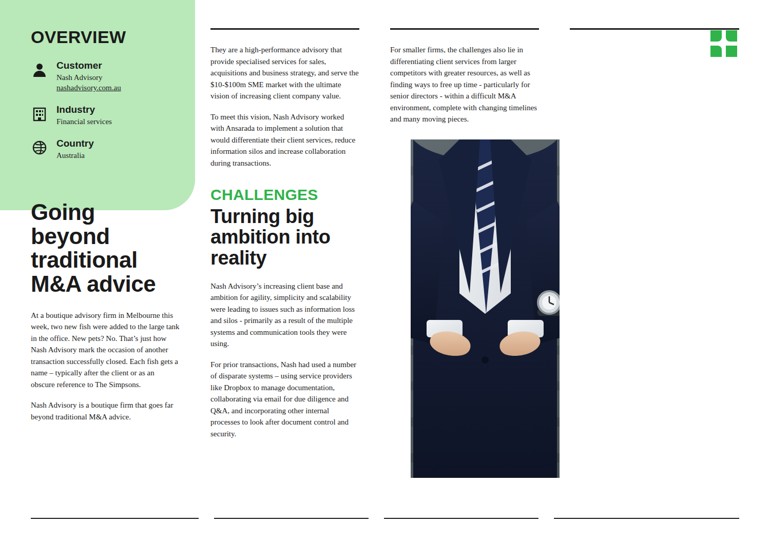OVERVIEW
Customer
Nash Advisory
nashadvisory.com.au
Industry
Financial services
Country
Australia
Going beyond traditional M&A advice
At a boutique advisory firm in Melbourne this week, two new fish were added to the large tank in the office. New pets? No. That’s just how Nash Advisory mark the occasion of another transaction successfully closed. Each fish gets a name – typically after the client or as an obscure reference to The Simpsons.
Nash Advisory is a boutique firm that goes far beyond traditional M&A advice.
They are a high-performance advisory that provide specialised services for sales, acquisitions and business strategy, and serve the $10-$100m SME market with the ultimate vision of increasing client company value.
To meet this vision, Nash Advisory worked with Ansarada to implement a solution that would differentiate their client services, reduce information silos and increase collaboration during transactions.
CHALLENGES
Turning big ambition into reality
Nash Advisory’s increasing client base and ambition for agility, simplicity and scalability were leading to issues such as information loss and silos - primarily as a result of the multiple systems and communication tools they were using.
For prior transactions, Nash had used a number of disparate systems – using service providers like Dropbox to manage documentation, collaborating via email for due diligence and Q&A, and incorporating other internal processes to look after document control and security.
For smaller firms, the challenges also lie in differentiating client services from larger competitors with greater resources, as well as finding ways to free up time - particularly for senior directors - within a difficult M&A environment, complete with changing timelines and many moving pieces.